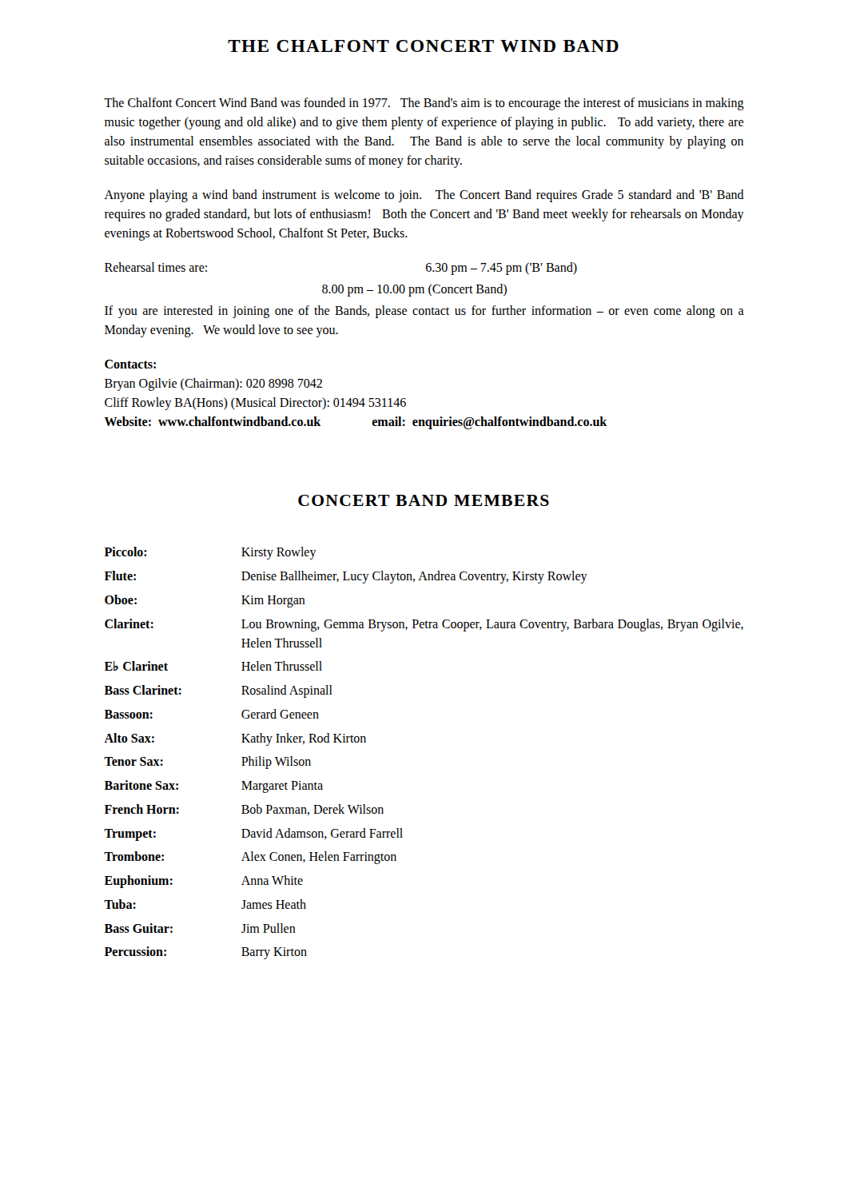THE CHALFONT CONCERT WIND BAND
The Chalfont Concert Wind Band was founded in 1977. The Band's aim is to encourage the interest of musicians in making music together (young and old alike) and to give them plenty of experience of playing in public. To add variety, there are also instrumental ensembles associated with the Band. The Band is able to serve the local community by playing on suitable occasions, and raises considerable sums of money for charity.
Anyone playing a wind band instrument is welcome to join. The Concert Band requires Grade 5 standard and 'B' Band requires no graded standard, but lots of enthusiasm! Both the Concert and 'B' Band meet weekly for rehearsals on Monday evenings at Robertswood School, Chalfont St Peter, Bucks.
Rehearsal times are:6.30 pm – 7.45 pm ('B' Band)
8.00 pm – 10.00 pm (Concert Band)
If you are interested in joining one of the Bands, please contact us for further information – or even come along on a Monday evening. We would love to see you.
Contacts:
Bryan Ogilvie (Chairman): 020 8998 7042
Cliff Rowley BA(Hons) (Musical Director): 01494 531146
Website: www.chalfontwindband.co.uk email: enquiries@chalfontwindband.co.uk
CONCERT BAND MEMBERS
| Piccolo: | Kirsty Rowley |
| Flute: | Denise Ballheimer, Lucy Clayton, Andrea Coventry, Kirsty Rowley |
| Oboe: | Kim Horgan |
| Clarinet: | Lou Browning, Gemma Bryson, Petra Cooper, Laura Coventry, Barbara Douglas, Bryan Ogilvie, Helen Thrussell |
| E♭ Clarinet | Helen Thrussell |
| Bass Clarinet: | Rosalind Aspinall |
| Bassoon: | Gerard Geneen |
| Alto Sax: | Kathy Inker, Rod Kirton |
| Tenor Sax: | Philip Wilson |
| Baritone Sax: | Margaret Pianta |
| French Horn: | Bob Paxman, Derek Wilson |
| Trumpet: | David Adamson, Gerard Farrell |
| Trombone: | Alex Conen, Helen Farrington |
| Euphonium: | Anna White |
| Tuba: | James Heath |
| Bass Guitar: | Jim Pullen |
| Percussion: | Barry Kirton |